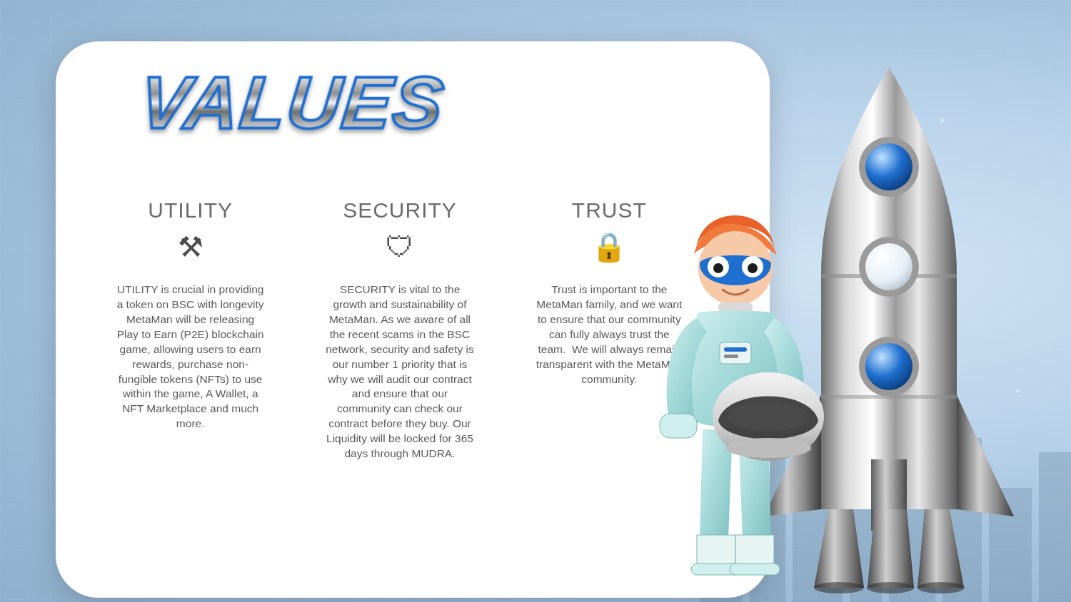Values
UTILITY
⚒
UTILITY is crucial in providing a token on BSC with longevity MetaMan will be releasing Play to Earn (P2E) blockchain game, allowing users to earn rewards, purchase non-fungible tokens (NFTs) to use within the game, A Wallet, a NFT Marketplace and much more.
SECURITY
🛡
SECURITY is vital to the growth and sustainability of MetaMan. As we aware of all the recent scams in the BSC network, security and safety is our number 1 priority that is why we will audit our contract and ensure that our community can check our contract before they buy. Our Liquidity will be locked for 365 days through MUDRA.
TRUST
🔒
Trust is important to the MetaMan family, and we want to ensure that our community can fully always trust the team. We will always remain transparent with the MetaMan community.